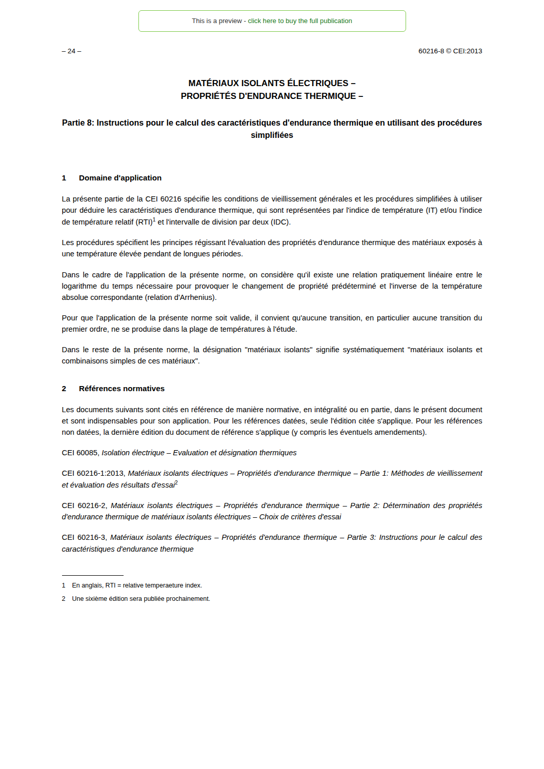This is a preview - click here to buy the full publication
– 24 – 60216-8 © CEI:2013
MATÉRIAUX ISOLANTS ÉLECTRIQUES –
PROPRIÉTÉS D'ENDURANCE THERMIQUE –
Partie 8: Instructions pour le calcul des caractéristiques d'endurance thermique en utilisant des procédures simplifiées
1 Domaine d'application
La présente partie de la CEI 60216 spécifie les conditions de vieillissement générales et les procédures simplifiées à utiliser pour déduire les caractéristiques d'endurance thermique, qui sont représentées par l'indice de température (IT) et/ou l'indice de température relatif (RTI)1 et l'intervalle de division par deux (IDC).
Les procédures spécifient les principes régissant l'évaluation des propriétés d'endurance thermique des matériaux exposés à une température élevée pendant de longues périodes.
Dans le cadre de l'application de la présente norme, on considère qu'il existe une relation pratiquement linéaire entre le logarithme du temps nécessaire pour provoquer le changement de propriété prédéterminé et l'inverse de la température absolue correspondante (relation d'Arrhenius).
Pour que l'application de la présente norme soit valide, il convient qu'aucune transition, en particulier aucune transition du premier ordre, ne se produise dans la plage de températures à l'étude.
Dans le reste de la présente norme, la désignation "matériaux isolants" signifie systématiquement "matériaux isolants et combinaisons simples de ces matériaux".
2 Références normatives
Les documents suivants sont cités en référence de manière normative, en intégralité ou en partie, dans le présent document et sont indispensables pour son application. Pour les références datées, seule l'édition citée s'applique. Pour les références non datées, la dernière édition du document de référence s'applique (y compris les éventuels amendements).
CEI 60085, Isolation électrique – Evaluation et désignation thermiques
CEI 60216-1:2013, Matériaux isolants électriques – Propriétés d'endurance thermique – Partie 1: Méthodes de vieillissement et évaluation des résultats d'essai2
CEI 60216-2, Matériaux isolants électriques – Propriétés d'endurance thermique – Partie 2: Détermination des propriétés d'endurance thermique de matériaux isolants électriques – Choix de critères d'essai
CEI 60216-3, Matériaux isolants électriques – Propriétés d'endurance thermique – Partie 3: Instructions pour le calcul des caractéristiques d'endurance thermique
1 En anglais, RTI = relative temperaeture index.
2 Une sixième édition sera publiée prochainement.